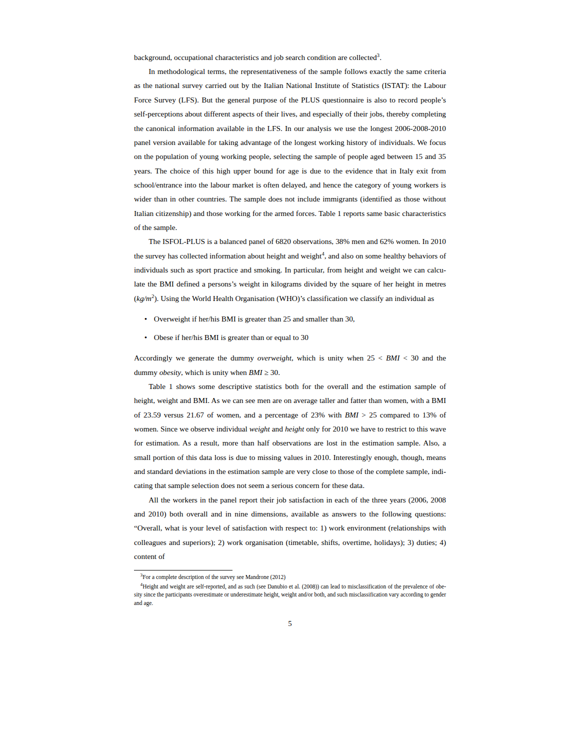background, occupational characteristics and job search condition are collected3.
In methodological terms, the representativeness of the sample follows exactly the same criteria as the national survey carried out by the Italian National Institute of Statistics (ISTAT): the Labour Force Survey (LFS). But the general purpose of the PLUS questionnaire is also to record people’s self-perceptions about different aspects of their lives, and especially of their jobs, thereby completing the canonical information available in the LFS. In our analysis we use the longest 2006-2008-2010 panel version available for taking advantage of the longest working history of individuals. We focus on the population of young working people, selecting the sample of people aged between 15 and 35 years. The choice of this high upper bound for age is due to the evidence that in Italy exit from school/entrance into the labour market is often delayed, and hence the category of young workers is wider than in other countries. The sample does not include immigrants (identified as those without Italian citizenship) and those working for the armed forces. Table 1 reports same basic characteristics of the sample.
The ISFOL-PLUS is a balanced panel of 6820 observations, 38% men and 62% women. In 2010 the survey has collected information about height and weight4, and also on some healthy behaviors of individuals such as sport practice and smoking. In particular, from height and weight we can calculate the BMI defined a persons’s weight in kilograms divided by the square of her height in metres (kg/m2). Using the World Health Organisation (WHO)’s classification we classify an individual as
Overweight if her/his BMI is greater than 25 and smaller than 30,
Obese if her/his BMI is greater than or equal to 30
Accordingly we generate the dummy overweight, which is unity when 25 < BMI < 30 and the dummy obesity, which is unity when BMI ≥ 30.
Table 1 shows some descriptive statistics both for the overall and the estimation sample of height, weight and BMI. As we can see men are on average taller and fatter than women, with a BMI of 23.59 versus 21.67 of women, and a percentage of 23% with BMI > 25 compared to 13% of women. Since we observe individual weight and height only for 2010 we have to restrict to this wave for estimation. As a result, more than half observations are lost in the estimation sample. Also, a small portion of this data loss is due to missing values in 2010. Interestingly enough, though, means and standard deviations in the estimation sample are very close to those of the complete sample, indicating that sample selection does not seem a serious concern for these data.
All the workers in the panel report their job satisfaction in each of the three years (2006, 2008 and 2010) both overall and in nine dimensions, available as answers to the following questions: “Overall, what is your level of satisfaction with respect to: 1) work environment (relationships with colleagues and superiors); 2) work organisation (timetable, shifts, overtime, holidays); 3) duties; 4) content of
3For a complete description of the survey see Mandrone (2012)
4Height and weight are self-reported, and as such (see Danubio et al. (2008)) can lead to misclassification of the prevalence of obesity since the participants overestimate or underestimate height, weight and/or both, and such misclassification vary according to gender and age.
5